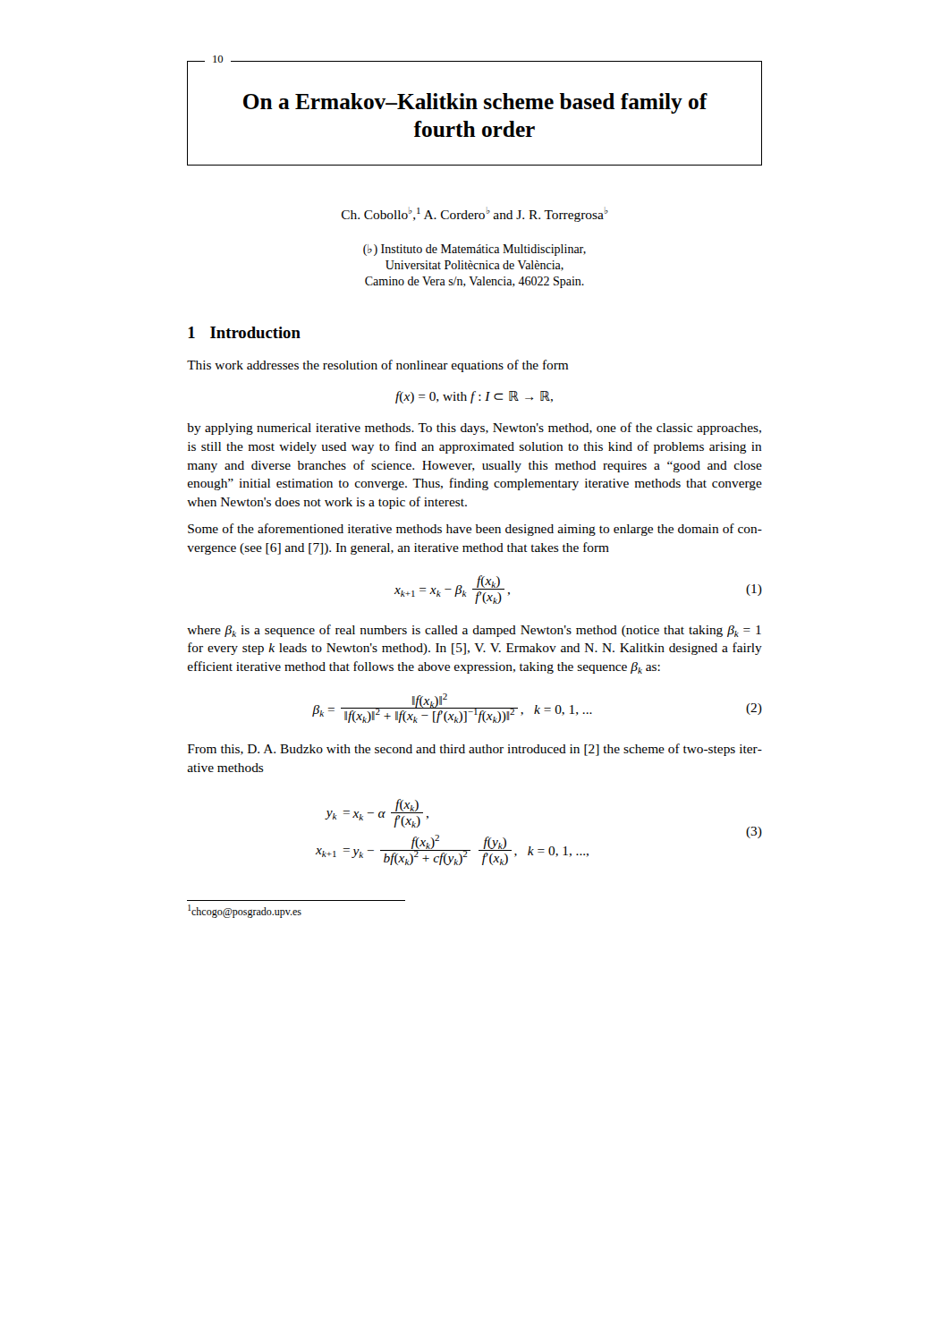10
On a Ermakov–Kalitkin scheme based family of
fourth order
Ch. Cobollo♭,1 A. Cordero♭ and J. R. Torregrosa♭
(♭) Instituto de Matemática Multidisciplinar,
Universitat Politècnica de València,
Camino de Vera s/n, Valencia, 46022 Spain.
1 Introduction
This work addresses the resolution of nonlinear equations of the form
f(x) = 0, with f : I ⊂ ℝ → ℝ,
by applying numerical iterative methods. To this days, Newton's method, one of the classic approaches, is still the most widely used way to find an approximated solution to this kind of problems arising in many and diverse branches of science. However, usually this method requires a “good and close enough” initial estimation to converge. Thus, finding complementary iterative methods that converge when Newton's does not work is a topic of interest.
Some of the aforementioned iterative methods have been designed aiming to enlarge the domain of convergence (see [6] and [7]). In general, an iterative method that takes the form
xk+1 = xk − βk f(xk) f′(xk) ,
(1)
where βk is a sequence of real numbers is called a damped Newton's method (notice that taking βk = 1 for every step k leads to Newton's method). In [5], V. V. Ermakov and N. N. Kalitkin designed a fairly efficient iterative method that follows the above expression, taking the sequence βk as:
βk = ‖f(xk)‖2 ‖f(xk)‖2 + ‖f(xk − [f′(xk)]−1f(xk))‖2 , k = 0, 1, ...
(2)
From this, D. A. Budzko with the second and third author introduced in [2] the scheme of two-steps iterative methods
| y k | = | x k − α f ( x k ) f ′( x k ) , |
| x k +1 | = | y k − f ( x k ) 2 b f ( x k ) 2 + c f ( y k ) 2 f ( y k ) f ′( x k ) , k = 0, 1, ..., |
(3)
1chcogo@posgrado.upv.es